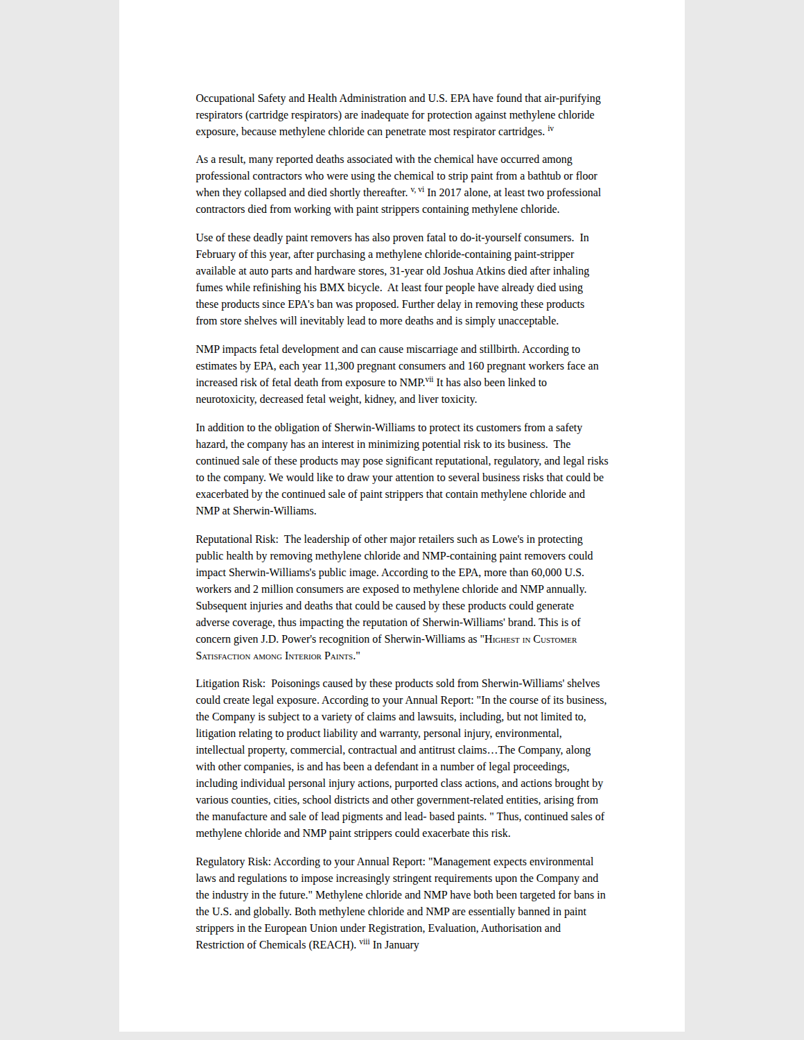Occupational Safety and Health Administration and U.S. EPA have found that air-purifying respirators (cartridge respirators) are inadequate for protection against methylene chloride exposure, because methylene chloride can penetrate most respirator cartridges. iv
As a result, many reported deaths associated with the chemical have occurred among professional contractors who were using the chemical to strip paint from a bathtub or floor when they collapsed and died shortly thereafter. v, vi In 2017 alone, at least two professional contractors died from working with paint strippers containing methylene chloride.
Use of these deadly paint removers has also proven fatal to do-it-yourself consumers. In February of this year, after purchasing a methylene chloride-containing paint-stripper available at auto parts and hardware stores, 31-year old Joshua Atkins died after inhaling fumes while refinishing his BMX bicycle. At least four people have already died using these products since EPA's ban was proposed. Further delay in removing these products from store shelves will inevitably lead to more deaths and is simply unacceptable.
NMP impacts fetal development and can cause miscarriage and stillbirth. According to estimates by EPA, each year 11,300 pregnant consumers and 160 pregnant workers face an increased risk of fetal death from exposure to NMP.vii It has also been linked to neurotoxicity, decreased fetal weight, kidney, and liver toxicity.
In addition to the obligation of Sherwin-Williams to protect its customers from a safety hazard, the company has an interest in minimizing potential risk to its business. The continued sale of these products may pose significant reputational, regulatory, and legal risks to the company. We would like to draw your attention to several business risks that could be exacerbated by the continued sale of paint strippers that contain methylene chloride and NMP at Sherwin-Williams.
Reputational Risk: The leadership of other major retailers such as Lowe's in protecting public health by removing methylene chloride and NMP-containing paint removers could impact Sherwin-Williams's public image. According to the EPA, more than 60,000 U.S. workers and 2 million consumers are exposed to methylene chloride and NMP annually. Subsequent injuries and deaths that could be caused by these products could generate adverse coverage, thus impacting the reputation of Sherwin-Williams' brand. This is of concern given J.D. Power's recognition of Sherwin-Williams as "Highest in Customer Satisfaction among Interior Paints."
Litigation Risk: Poisonings caused by these products sold from Sherwin-Williams' shelves could create legal exposure. According to your Annual Report: "In the course of its business, the Company is subject to a variety of claims and lawsuits, including, but not limited to, litigation relating to product liability and warranty, personal injury, environmental, intellectual property, commercial, contractual and antitrust claims…The Company, along with other companies, is and has been a defendant in a number of legal proceedings, including individual personal injury actions, purported class actions, and actions brought by various counties, cities, school districts and other government-related entities, arising from the manufacture and sale of lead pigments and lead- based paints. " Thus, continued sales of methylene chloride and NMP paint strippers could exacerbate this risk.
Regulatory Risk: According to your Annual Report: "Management expects environmental laws and regulations to impose increasingly stringent requirements upon the Company and the industry in the future." Methylene chloride and NMP have both been targeted for bans in the U.S. and globally. Both methylene chloride and NMP are essentially banned in paint strippers in the European Union under Registration, Evaluation, Authorisation and Restriction of Chemicals (REACH). viii In January